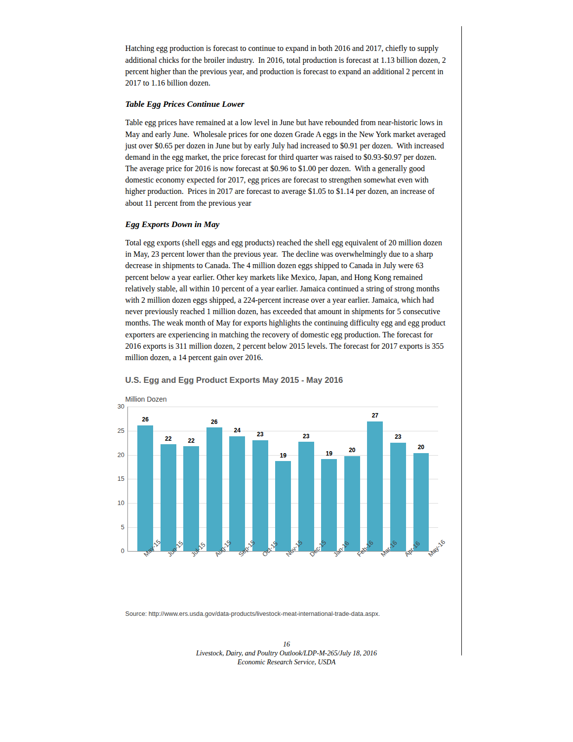Hatching egg production is forecast to continue to expand in both 2016 and 2017, chiefly to supply additional chicks for the broiler industry. In 2016, total production is forecast at 1.13 billion dozen, 2 percent higher than the previous year, and production is forecast to expand an additional 2 percent in 2017 to 1.16 billion dozen.
Table Egg Prices Continue Lower
Table egg prices have remained at a low level in June but have rebounded from near-historic lows in May and early June. Wholesale prices for one dozen Grade A eggs in the New York market averaged just over $0.65 per dozen in June but by early July had increased to $0.91 per dozen. With increased demand in the egg market, the price forecast for third quarter was raised to $0.93-$0.97 per dozen. The average price for 2016 is now forecast at $0.96 to $1.00 per dozen. With a generally good domestic economy expected for 2017, egg prices are forecast to strengthen somewhat even with higher production. Prices in 2017 are forecast to average $1.05 to $1.14 per dozen, an increase of about 11 percent from the previous year
Egg Exports Down in May
Total egg exports (shell eggs and egg products) reached the shell egg equivalent of 20 million dozen in May, 23 percent lower than the previous year. The decline was overwhelmingly due to a sharp decrease in shipments to Canada. The 4 million dozen eggs shipped to Canada in July were 63 percent below a year earlier. Other key markets like Mexico, Japan, and Hong Kong remained relatively stable, all within 10 percent of a year earlier. Jamaica continued a string of strong months with 2 million dozen eggs shipped, a 224-percent increase over a year earlier. Jamaica, which had never previously reached 1 million dozen, has exceeded that amount in shipments for 5 consecutive months. The weak month of May for exports highlights the continuing difficulty egg and egg product exporters are experiencing in matching the recovery of domestic egg production. The forecast for 2016 exports is 311 million dozen, 2 percent below 2015 levels. The forecast for 2017 exports is 355 million dozen, a 14 percent gain over 2016.
U.S. Egg and Egg Product Exports May 2015 - May 2016
Million Dozen
30
25
20
15
10
5
0
26
22
22
26
24
23
19
23
19
20
27
23
20
May-15
Jun-15
Jul-15
Aug-15
Sep-15
Oct-15
Nov-15
Dec-15
Jan-16
Feb-16
Mar-16
Apr-16
May-16
Source: http://www.ers.usda.gov/data-products/livestock-meat-international-trade-data.aspx.
16
Livestock, Dairy, and Poultry Outlook/LDP-M-265/July 18, 2016
Economic Research Service, USDA